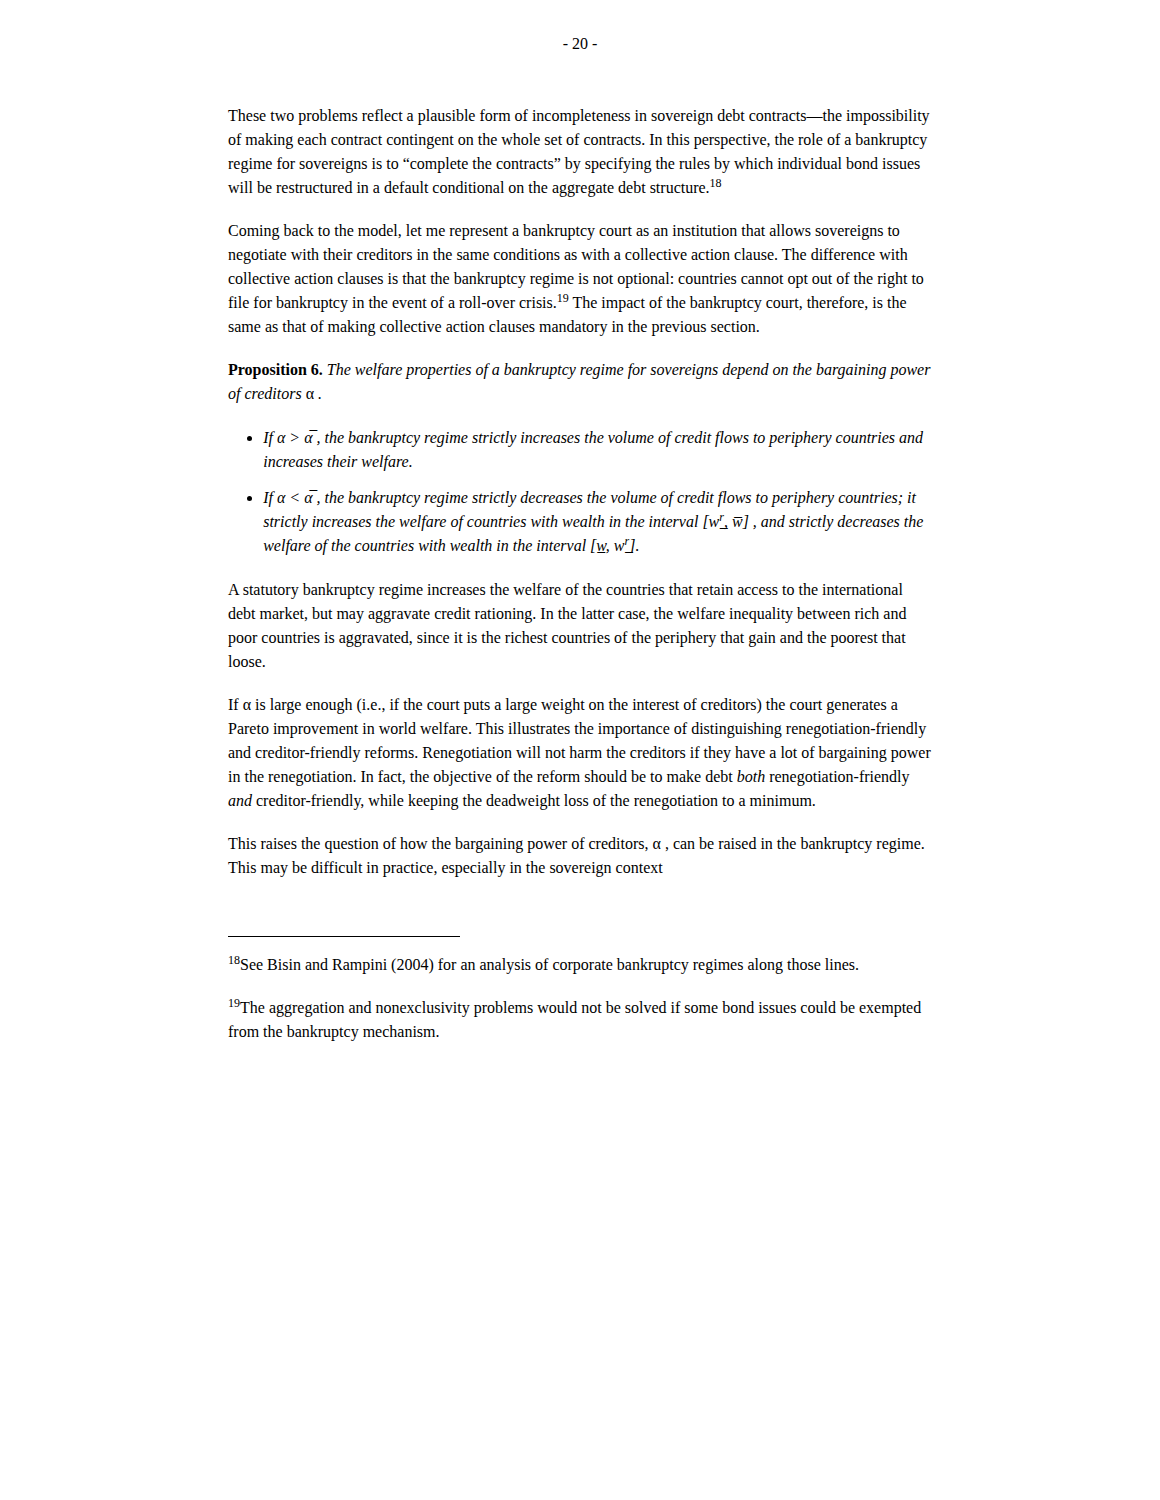- 20 -
These two problems reflect a plausible form of incompleteness in sovereign debt contracts—the impossibility of making each contract contingent on the whole set of contracts. In this perspective, the role of a bankruptcy regime for sovereigns is to “complete the contracts” by specifying the rules by which individual bond issues will be restructured in a default conditional on the aggregate debt structure.18
Coming back to the model, let me represent a bankruptcy court as an institution that allows sovereigns to negotiate with their creditors in the same conditions as with a collective action clause. The difference with collective action clauses is that the bankruptcy regime is not optional: countries cannot opt out of the right to file for bankruptcy in the event of a roll-over crisis.19 The impact of the bankruptcy court, therefore, is the same as that of making collective action clauses mandatory in the previous section.
Proposition 6. The welfare properties of a bankruptcy regime for sovereigns depend on the bargaining power of creditors α .
If α > α̅ , the bankruptcy regime strictly increases the volume of credit flows to periphery countries and increases their welfare.
If α < α̅ , the bankruptcy regime strictly decreases the volume of credit flows to periphery countries; it strictly increases the welfare of countries with wealth in the interval [wr̲, w̅] , and strictly decreases the welfare of the countries with wealth in the interval [w̲, wr̲].
A statutory bankruptcy regime increases the welfare of the countries that retain access to the international debt market, but may aggravate credit rationing. In the latter case, the welfare inequality between rich and poor countries is aggravated, since it is the richest countries of the periphery that gain and the poorest that loose.
If α is large enough (i.e., if the court puts a large weight on the interest of creditors) the court generates a Pareto improvement in world welfare. This illustrates the importance of distinguishing renegotiation-friendly and creditor-friendly reforms. Renegotiation will not harm the creditors if they have a lot of bargaining power in the renegotiation. In fact, the objective of the reform should be to make debt both renegotiation-friendly and creditor-friendly, while keeping the deadweight loss of the renegotiation to a minimum.
This raises the question of how the bargaining power of creditors, α , can be raised in the bankruptcy regime. This may be difficult in practice, especially in the sovereign context
18See Bisin and Rampini (2004) for an analysis of corporate bankruptcy regimes along those lines.
19The aggregation and nonexclusivity problems would not be solved if some bond issues could be exempted from the bankruptcy mechanism.